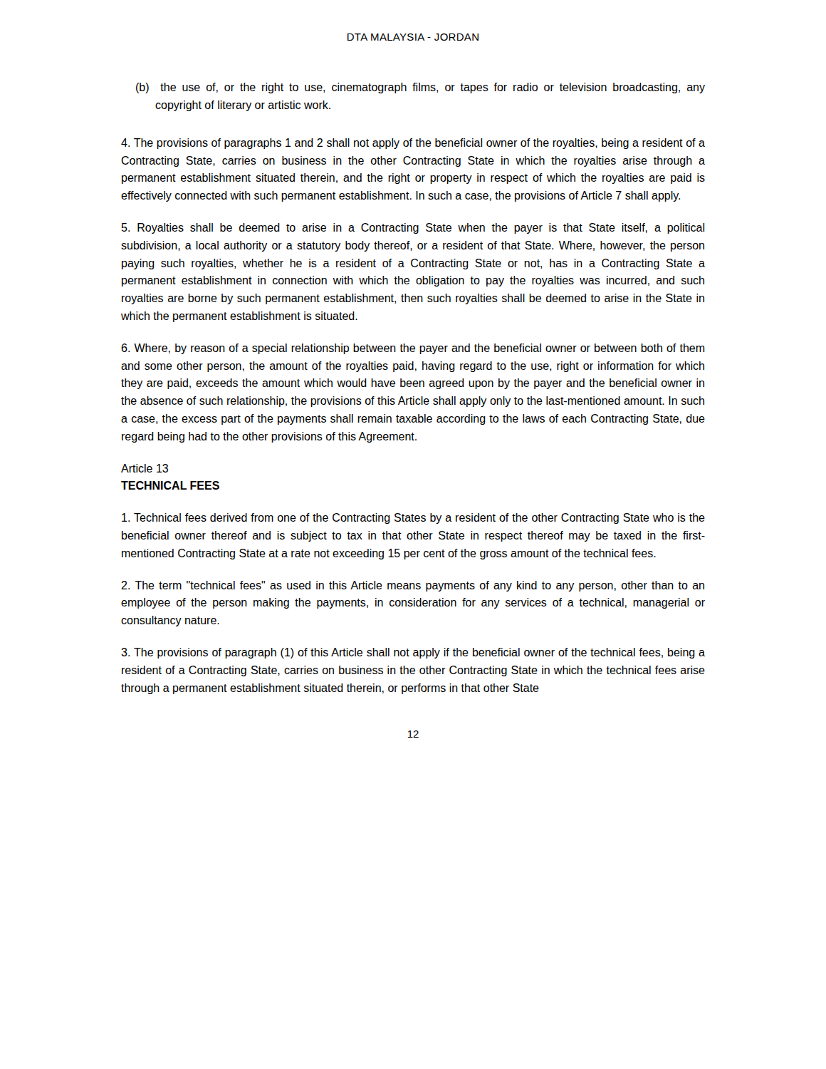DTA MALAYSIA - JORDAN
(b) the use of, or the right to use, cinematograph films, or tapes for radio or television broadcasting, any copyright of literary or artistic work.
4. The provisions of paragraphs 1 and 2 shall not apply of the beneficial owner of the royalties, being a resident of a Contracting State, carries on business in the other Contracting State in which the royalties arise through a permanent establishment situated therein, and the right or property in respect of which the royalties are paid is effectively connected with such permanent establishment. In such a case, the provisions of Article 7 shall apply.
5. Royalties shall be deemed to arise in a Contracting State when the payer is that State itself, a political subdivision, a local authority or a statutory body thereof, or a resident of that State. Where, however, the person paying such royalties, whether he is a resident of a Contracting State or not, has in a Contracting State a permanent establishment in connection with which the obligation to pay the royalties was incurred, and such royalties are borne by such permanent establishment, then such royalties shall be deemed to arise in the State in which the permanent establishment is situated.
6. Where, by reason of a special relationship between the payer and the beneficial owner or between both of them and some other person, the amount of the royalties paid, having regard to the use, right or information for which they are paid, exceeds the amount which would have been agreed upon by the payer and the beneficial owner in the absence of such relationship, the provisions of this Article shall apply only to the last-mentioned amount. In such a case, the excess part of the payments shall remain taxable according to the laws of each Contracting State, due regard being had to the other provisions of this Agreement.
Article 13TECHNICAL FEES
1. Technical fees derived from one of the Contracting States by a resident of the other Contracting State who is the beneficial owner thereof and is subject to tax in that other State in respect thereof may be taxed in the first-mentioned Contracting State at a rate not exceeding 15 per cent of the gross amount of the technical fees.
2. The term "technical fees" as used in this Article means payments of any kind to any person, other than to an employee of the person making the payments, in consideration for any services of a technical, managerial or consultancy nature.
3. The provisions of paragraph (1) of this Article shall not apply if the beneficial owner of the technical fees, being a resident of a Contracting State, carries on business in the other Contracting State in which the technical fees arise through a permanent establishment situated therein, or performs in that other State
12